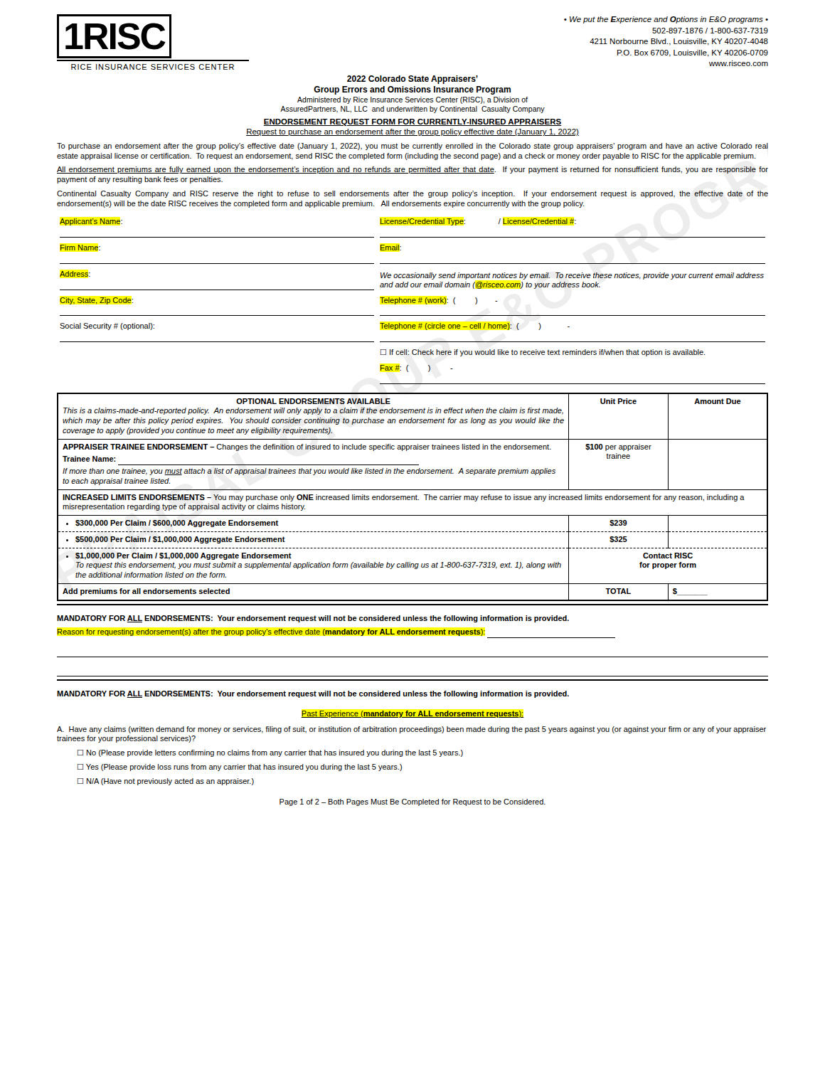APPRAISAL GROUP E&O PROGRAM
1RISC
RICE INSURANCE SERVICES CENTER
• We put the Experience and Options in E&O programs •
502-897-1876 / 1-800-637-7319
4211 Norbourne Blvd., Louisville, KY 40207-4048
P.O. Box 6709, Louisville, KY 40206-0709
www.risceo.com
2022 Colorado State Appraisers’
Group Errors and Omissions Insurance Program
Administered by Rice Insurance Services Center (RISC), a Division of
AssuredPartners, NL, LLC and underwritten by Continental Casualty Company
ENDORSEMENT REQUEST FORM FOR CURRENTLY-INSURED APPRAISERS
Request to purchase an endorsement after the group policy effective date (January 1, 2022)
To purchase an endorsement after the group policy’s effective date (January 1, 2022), you must be currently enrolled in the Colorado state group appraisers’ program and have an active Colorado real estate appraisal license or certification. To request an endorsement, send RISC the completed form (including the second page) and a check or money order payable to RISC for the applicable premium.
All endorsement premiums are fully earned upon the endorsement’s inception and no refunds are permitted after that date. If your payment is returned for nonsufficient funds, you are responsible for payment of any resulting bank fees or penalties.
Continental Casualty Company and RISC reserve the right to refuse to sell endorsements after the group policy’s inception. If your endorsement request is approved, the effective date of the endorsement(s) will be the date RISC receives the completed form and applicable premium. All endorsements expire concurrently with the group policy.
| Applicant’s Name : | License/Credential Type : / License/Credential # : |
| Firm Name : | Email : |
| Address : | We occasionally send important notices by email. To receive these notices, provide your current email address and add our email domain ( @risceo.com ) to your address book. |
| City, State, Zip Code : | Telephone # (work) : ( ) - |
| Social Security # (optional): | Telephone # (circle one – cell / home) : ( ) - |
| | ☐ If cell: Check here if you would like to receive text reminders if/when that option is available. |
| | Fax # : ( ) - |
| OPTIONAL ENDORSEMENTS AVAILABLE This is a claims-made-and-reported policy. An endorsement will only apply to a claim if the endorsement is in effect when the claim is first made, which may be after this policy period expires. You should consider continuing to purchase an endorsement for as long as you would like the coverage to apply (provided you continue to meet any eligibility requirements). | Unit Price | Amount Due |
| APPRAISER TRAINEE ENDORSEMENT – Changes the definition of insured to include specific appraiser trainees listed in the endorsement. Trainee Name: If more than one trainee, you must attach a list of appraisal trainees that you would like listed in the endorsement. A separate premium applies to each appraisal trainee listed. | $100 per appraiser trainee | |
| INCREASED LIMITS ENDORSEMENTS – You may purchase only ONE increased limits endorsement. The carrier may refuse to issue any increased limits endorsement for any reason, including a misrepresentation regarding type of appraisal activity or claims history. |
| $300,000 Per Claim / $600,000 Aggregate Endorsement | $239 | |
| $500,000 Per Claim / $1,000,000 Aggregate Endorsement | $325 | |
| $1,000,000 Per Claim / $1,000,000 Aggregate Endorsement To request this endorsement, you must submit a supplemental application form (available by calling us at 1-800-637-7319, ext. 1), along with the additional information listed on the form. | Contact RISC for proper form |
| Add premiums for all endorsements selected | TOTAL | $_______ |
MANDATORY FOR ALL ENDORSEMENTS: Your endorsement request will not be considered unless the following information is provided.
Reason for requesting endorsement(s) after the group policy’s effective date (mandatory for ALL endorsement requests):
MANDATORY FOR ALL ENDORSEMENTS: Your endorsement request will not be considered unless the following information is provided.
Past Experience (mandatory for ALL endorsement requests):
A. Have any claims (written demand for money or services, filing of suit, or institution of arbitration proceedings) been made during the past 5 years against you (or against your firm or any of your appraiser trainees for your professional services)?
☐ No (Please provide letters confirming no claims from any carrier that has insured you during the last 5 years.)
☐ Yes (Please provide loss runs from any carrier that has insured you during the last 5 years.)
☐ N/A (Have not previously acted as an appraiser.)
Page 1 of 2 – Both Pages Must Be Completed for Request to be Considered.